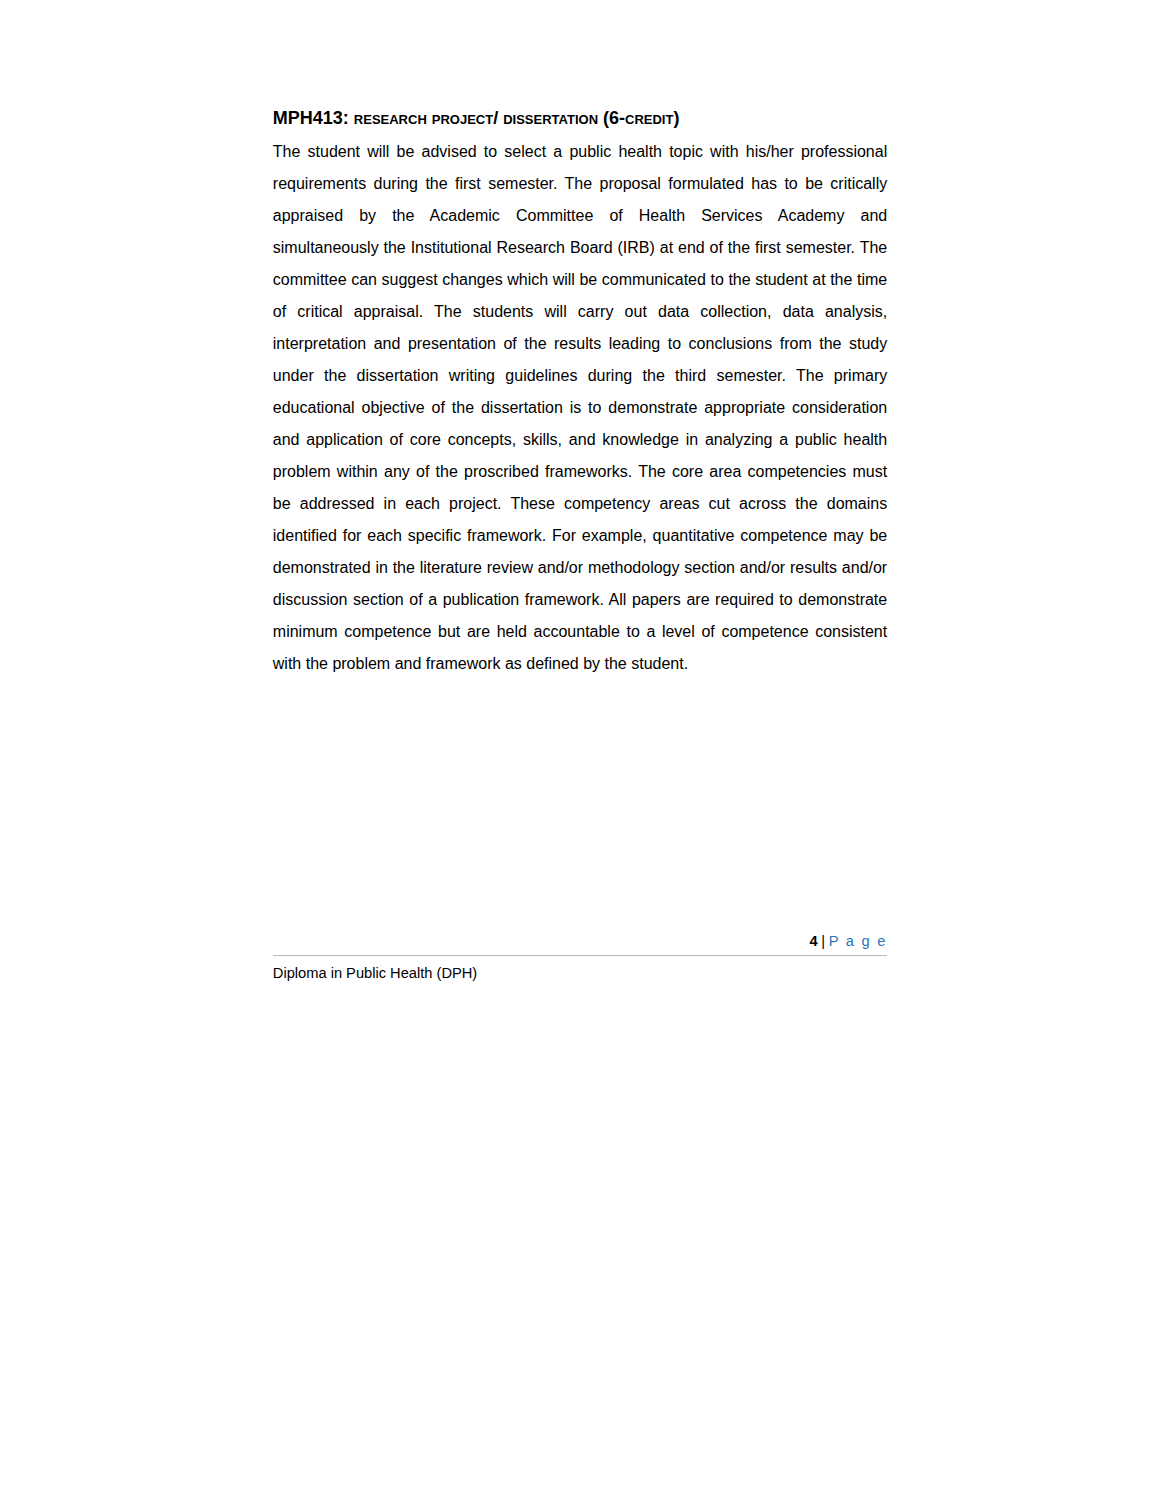MPH413: Research project/ Dissertation (6-credit)
The student will be advised to select a public health topic with his/her professional requirements during the first semester. The proposal formulated has to be critically appraised by the Academic Committee of Health Services Academy and simultaneously the Institutional Research Board (IRB) at end of the first semester. The committee can suggest changes which will be communicated to the student at the time of critical appraisal. The students will carry out data collection, data analysis, interpretation and presentation of the results leading to conclusions from the study under the dissertation writing guidelines during the third semester. The primary educational objective of the dissertation is to demonstrate appropriate consideration and application of core concepts, skills, and knowledge in analyzing a public health problem within any of the proscribed frameworks. The core area competencies must be addressed in each project. These competency areas cut across the domains identified for each specific framework. For example, quantitative competence may be demonstrated in the literature review and/or methodology section and/or results and/or discussion section of a publication framework. All papers are required to demonstrate minimum competence but are held accountable to a level of competence consistent with the problem and framework as defined by the student.
4|P a g e
Diploma in Public Health (DPH)